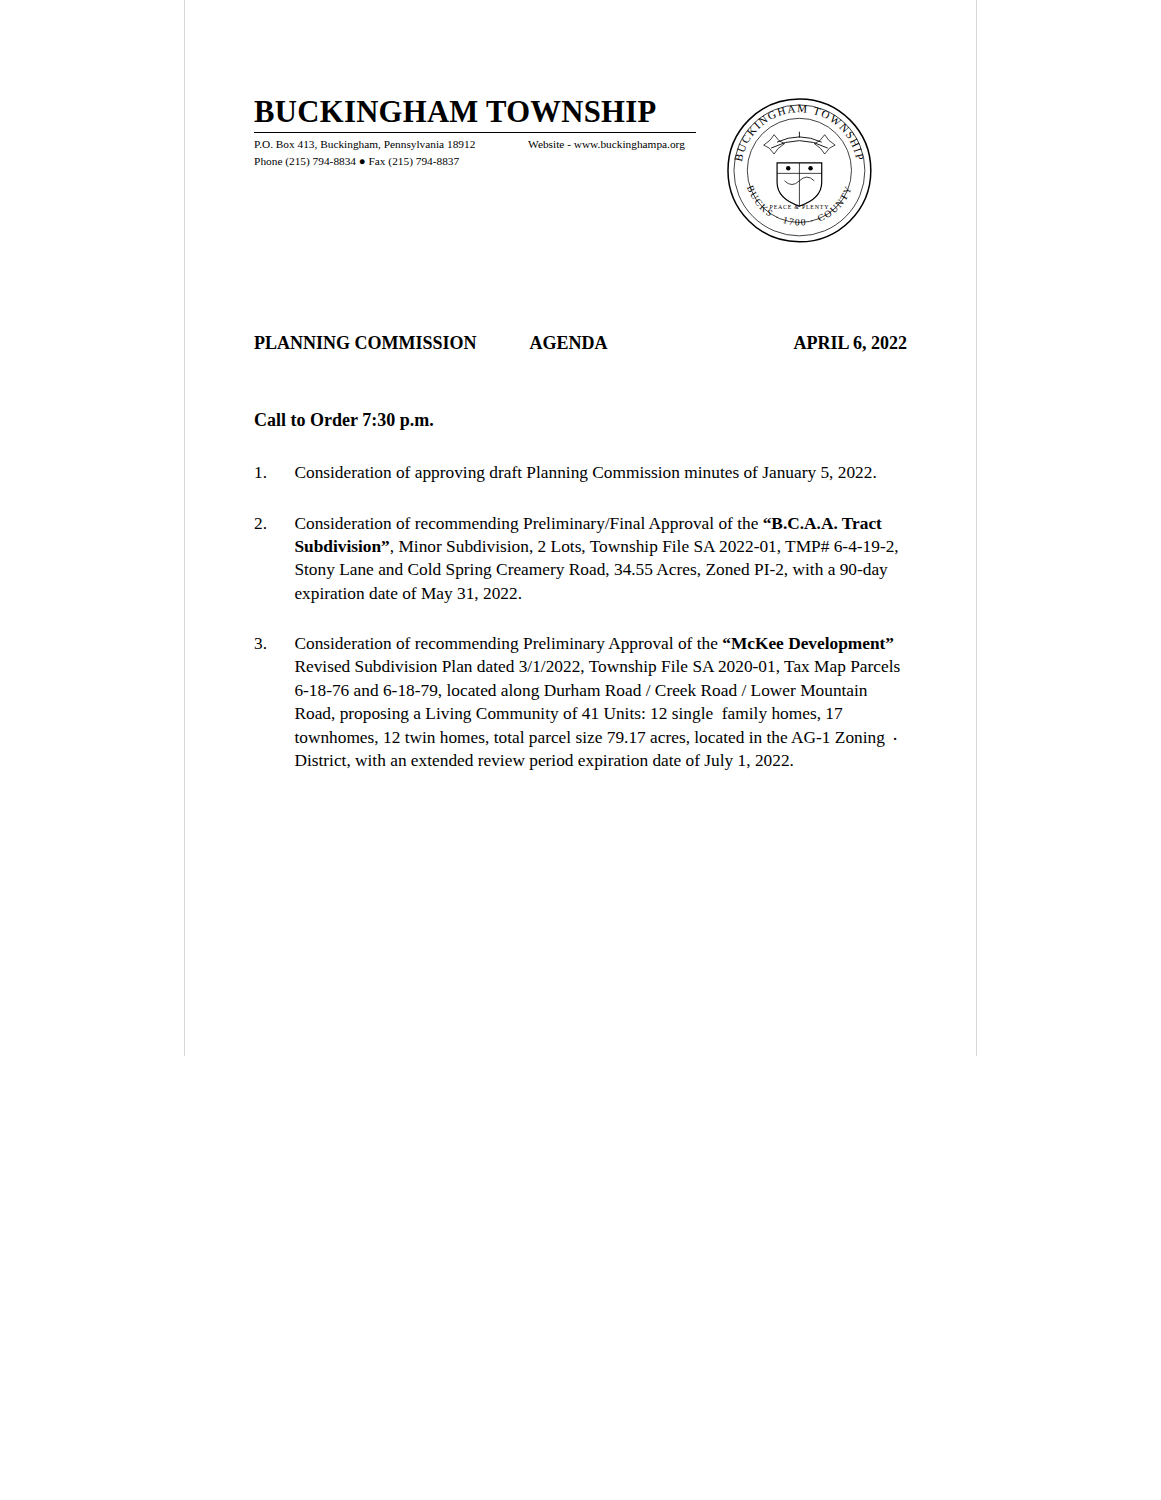BUCKINGHAM TOWNSHIP BUCKS · 1700 · COUNTY PEACE & PLENTY
BUCKINGHAM TOWNSHIP
P.O. Box 413, Buckingham, Pennsylvania 18912Website - www.buckinghampa.org
Phone (215) 794-8834 ● Fax (215) 794-8837
PLANNING COMMISSION AGENDA APRIL 6, 2022
Call to Order 7:30 p.m.
1. Consideration of approving draft Planning Commission minutes of January 5, 2022.
2. Consideration of recommending Preliminary/Final Approval of the “B.C.A.A. Tract Subdivision”, Minor Subdivision, 2 Lots, Township File SA 2022-01, TMP# 6-4-19-2, Stony Lane and Cold Spring Creamery Road, 34.55 Acres, Zoned PI-2, with a 90-day expiration date of May 31, 2022.
3. Consideration of recommending Preliminary Approval of the “McKee Development” Revised Subdivision Plan dated 3/1/2022, Township File SA 2020-01, Tax Map Parcels 6-18-76 and 6-18-79, located along Durham Road / Creek Road / Lower Mountain Road, proposing a Living Community of 41 Units: 12 single family homes, 17 townhomes, 12 twin homes, total parcel size 79.17 acres, located in the AG-1 Zoning District, with an extended review period expiration date of July 1, 2022.
.